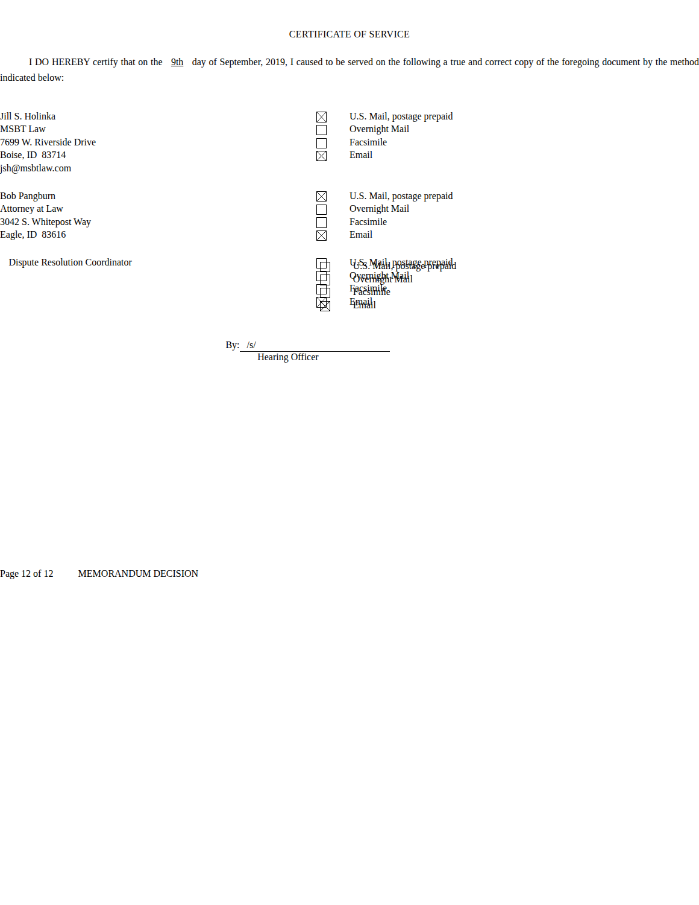CERTIFICATE OF SERVICE
I DO HEREBY certify that on the 9th day of September, 2019, I caused to be served on the following a true and correct copy of the foregoing document by the method indicated below:
| Jill S. Holinka MSBT Law 7699 W. Riverside Drive Boise, ID 83714 jsh@msbtlaw.com | | U.S. Mail, postage prepaid Overnight Mail Facsimile Email |
| Bob Pangburn Attorney at Law 3042 S. Whitepost Way Eagle, ID 83616 | | U.S. Mail, postage prepaid Overnight Mail Facsimile Email |
| Dispute Resolution Coordinator | | U.S. Mail, postage prepaid Overnight Mail Facsimile Email |
| | | U.S. Mail, postage prepaid Overnight Mail Facsimile Email |
By: /s/
Hearing Officer
Page 12 of 12 MEMORANDUM DECISION